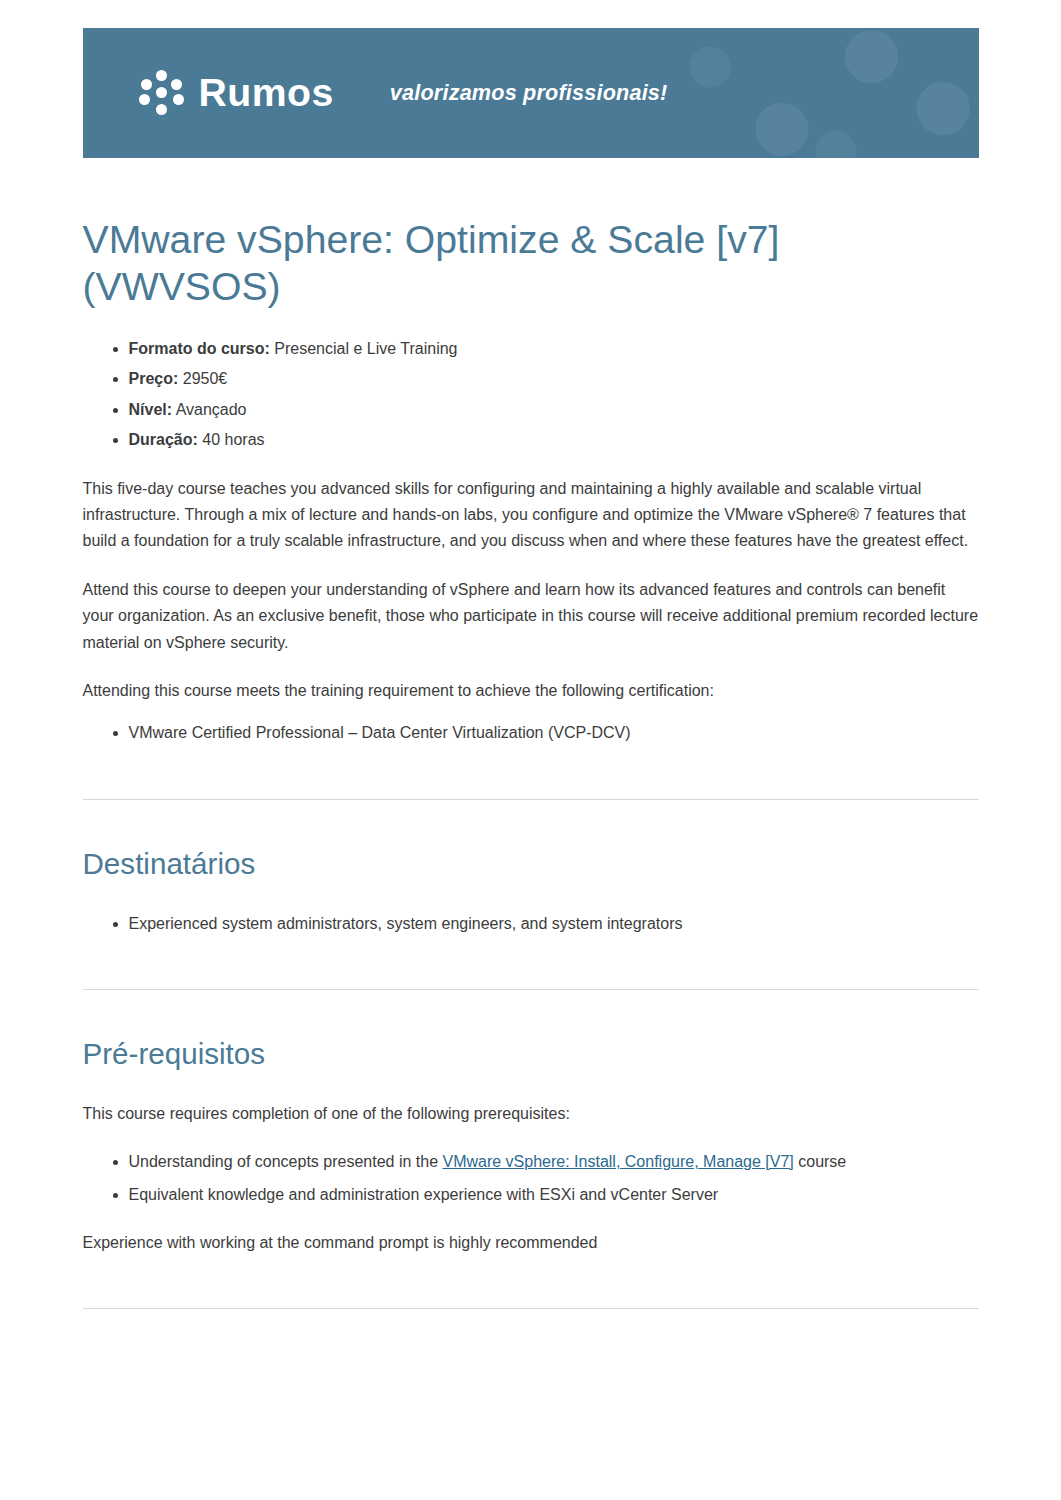Rumos
valorizamos profissionais!
VMware vSphere: Optimize & Scale [v7] (VWVSOS)
Formato do curso: Presencial e Live Training
Preço: 2950€
Nível: Avançado
Duração: 40 horas
This five-day course teaches you advanced skills for configuring and maintaining a highly available and scalable virtual infrastructure. Through a mix of lecture and hands-on labs, you configure and optimize the VMware vSphere® 7 features that build a foundation for a truly scalable infrastructure, and you discuss when and where these features have the greatest effect.
Attend this course to deepen your understanding of vSphere and learn how its advanced features and controls can benefit your organization. As an exclusive benefit, those who participate in this course will receive additional premium recorded lecture material on vSphere security.
Attending this course meets the training requirement to achieve the following certification:
VMware Certified Professional – Data Center Virtualization (VCP-DCV)
Destinatários
Experienced system administrators, system engineers, and system integrators
Pré-requisitos
This course requires completion of one of the following prerequisites:
Understanding of concepts presented in the VMware vSphere: Install, Configure, Manage [V7] course
Equivalent knowledge and administration experience with ESXi and vCenter Server
Experience with working at the command prompt is highly recommended